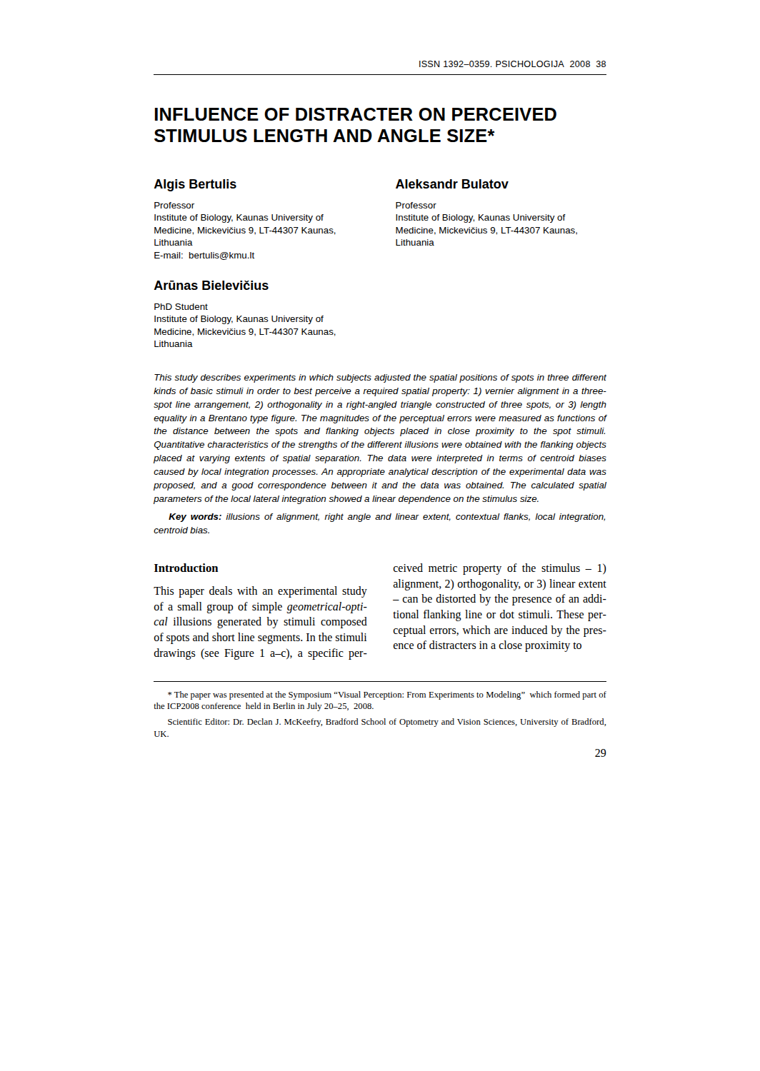ISSN 1392–0359. PSICHOLOGIJA 2008 38
Influence of distracter on perceived stimulus length and angle size*
Algis Bertulis
Professor
Institute of Biology, Kaunas University of
Medicine, Mickevičius 9, LT-44307 Kaunas,
Lithuania
E-mail: bertulis@kmu.lt
Aleksandr Bulatov
Professor
Institute of Biology, Kaunas University of
Medicine, Mickevičius 9, LT-44307 Kaunas,
Lithuania
Arūnas Bielevičius
PhD Student
Institute of Biology, Kaunas University of
Medicine, Mickevičius 9, LT-44307 Kaunas,
Lithuania
This study describes experiments in which subjects adjusted the spatial positions of spots in three different kinds of basic stimuli in order to best perceive a required spatial property: 1) vernier alignment in a three-spot line arrangement, 2) orthogonality in a right-angled triangle constructed of three spots, or 3) length equality in a Brentano type figure. The magnitudes of the perceptual errors were measured as functions of the distance between the spots and flanking objects placed in close proximity to the spot stimuli. Quantitative characteristics of the strengths of the different illusions were obtained with the flanking objects placed at varying extents of spatial separation. The data were interpreted in terms of centroid biases caused by local integration processes. An appropriate analytical description of the experimental data was proposed, and a good correspondence between it and the data was obtained. The calculated spatial parameters of the local lateral integration showed a linear dependence on the stimulus size.
Key words: illusions of alignment, right angle and linear extent, contextual flanks, local integration, centroid bias.
Introduction
This paper deals with an experimental study of a small group of simple geometrical-optical illusions generated by stimuli composed of spots and short line segments. In the stimuli drawings (see Figure 1 a–c), a specific perceived metric property of the stimulus – 1) alignment, 2) orthogonality, or 3) linear extent – can be distorted by the presence of an additional flanking line or dot stimuli. These perceptual errors, which are induced by the presence of distracters in a close proximity to
* The paper was presented at the Symposium “Visual Perception: From Experiments to Modeling” which formed part of the ICP2008 conference held in Berlin in July 20–25, 2008.
Scientific Editor: Dr. Declan J. McKeefry, Bradford School of Optometry and Vision Sciences, University of Bradford, UK.
29